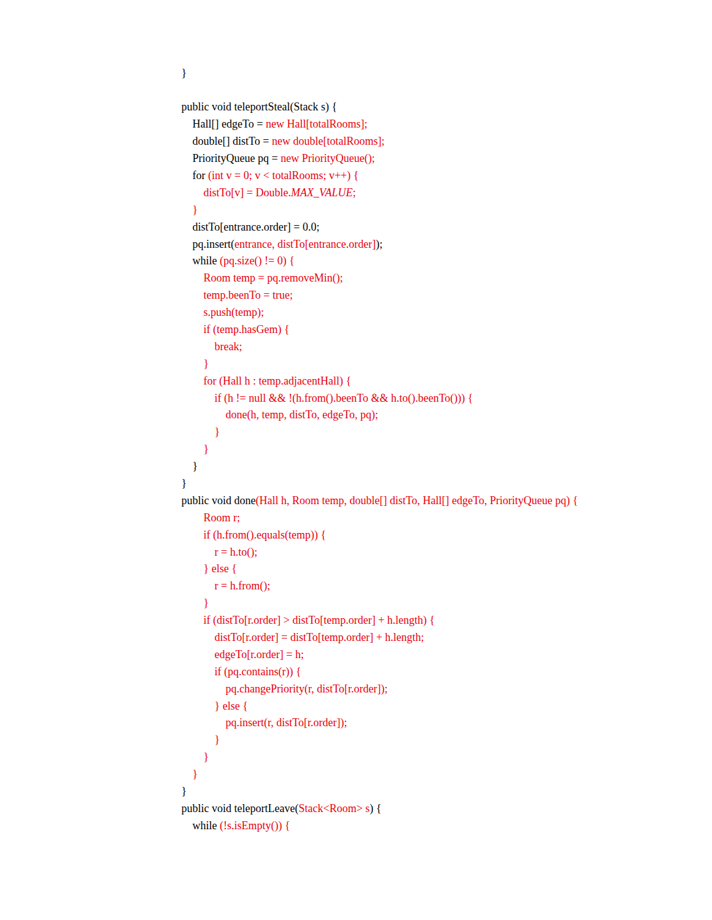}

    public void teleportSteal(Stack s) {
        Hall[] edgeTo = new Hall[totalRooms];
        double[] distTo = new double[totalRooms];
        PriorityQueue pq = new PriorityQueue();
        for (int v = 0; v < totalRooms; v++) {
            distTo[v] = Double.MAX_VALUE;
        }
        distTo[entrance.order] = 0.0;
        pq.insert(entrance, distTo[entrance.order]);
        while (pq.size() != 0) {
            Room temp = pq.removeMin();
            temp.beenTo = true;
            s.push(temp);
            if (temp.hasGem) {
                break;
            }
            for (Hall h : temp.adjacentHall) {
                if (h != null && !(h.from().beenTo && h.to().beenTo())) {
                    done(h, temp, distTo, edgeTo, pq);
                }
            }
        }
    }
    public void done(Hall h, Room temp, double[] distTo, Hall[] edgeTo, PriorityQueue pq) {
            Room r;
            if (h.from().equals(temp)) {
                r = h.to();
            } else {
                r = h.from();
            }
            if (distTo[r.order] > distTo[temp.order] + h.length) {
                distTo[r.order] = distTo[temp.order] + h.length;
                edgeTo[r.order] = h;
                if (pq.contains(r)) {
                    pq.changePriority(r, distTo[r.order]);
                } else {
                    pq.insert(r, distTo[r.order]);
                }
            }
        }
    }
    public void teleportLeave(Stack<Room> s) {
        while (!s.isEmpty()) {